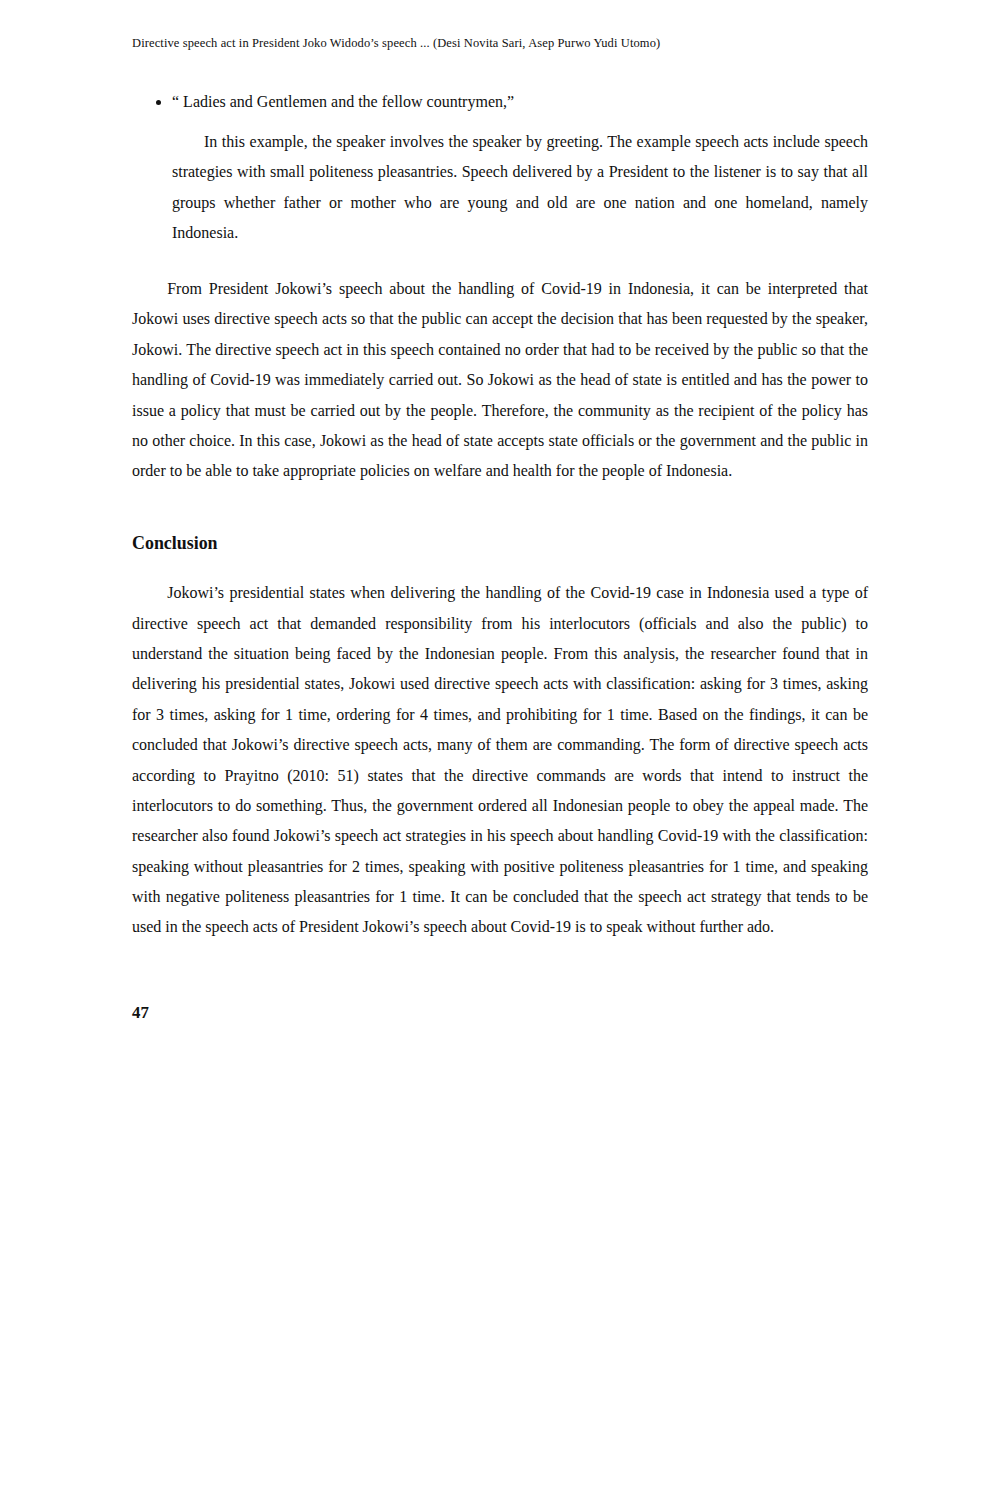Directive speech act in President Joko Widodo’s speech ... (Desi Novita Sari, Asep Purwo Yudi Utomo)
“ Ladies and Gentlemen and the fellow countrymen,”
In this example, the speaker involves the speaker by greeting. The example speech acts include speech strategies with small politeness pleasantries. Speech delivered by a President to the listener is to say that all groups whether father or mother who are young and old are one nation and one homeland, namely Indonesia.
From President Jokowi’s speech about the handling of Covid-19 in Indonesia, it can be interpreted that Jokowi uses directive speech acts so that the public can accept the decision that has been requested by the speaker, Jokowi. The directive speech act in this speech contained no order that had to be received by the public so that the handling of Covid-19 was immediately carried out. So Jokowi as the head of state is entitled and has the power to issue a policy that must be carried out by the people. Therefore, the community as the recipient of the policy has no other choice. In this case, Jokowi as the head of state accepts state officials or the government and the public in order to be able to take appropriate policies on welfare and health for the people of Indonesia.
Conclusion
Jokowi’s presidential states when delivering the handling of the Covid-19 case in Indonesia used a type of directive speech act that demanded responsibility from his interlocutors (officials and also the public) to understand the situation being faced by the Indonesian people. From this analysis, the researcher found that in delivering his presidential states, Jokowi used directive speech acts with classification: asking for 3 times, asking for 3 times, asking for 1 time, ordering for 4 times, and prohibiting for 1 time. Based on the findings, it can be concluded that Jokowi’s directive speech acts, many of them are commanding. The form of directive speech acts according to Prayitno (2010: 51) states that the directive commands are words that intend to instruct the interlocutors to do something. Thus, the government ordered all Indonesian people to obey the appeal made. The researcher also found Jokowi’s speech act strategies in his speech about handling Covid-19 with the classification: speaking without pleasantries for 2 times, speaking with positive politeness pleasantries for 1 time, and speaking with negative politeness pleasantries for 1 time. It can be concluded that the speech act strategy that tends to be used in the speech acts of President Jokowi’s speech about Covid-19 is to speak without further ado.
47